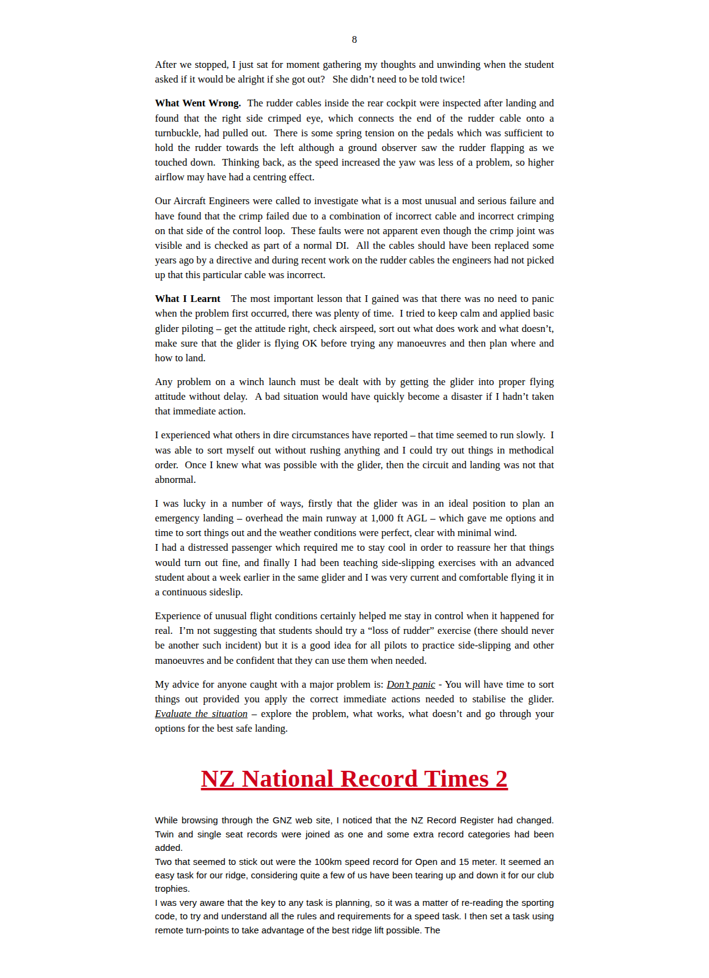8
After we stopped, I just sat for moment gathering my thoughts and unwinding when the student asked if it would be alright if she got out? She didn’t need to be told twice!
What Went Wrong. The rudder cables inside the rear cockpit were inspected after landing and found that the right side crimped eye, which connects the end of the rudder cable onto a turnbuckle, had pulled out. There is some spring tension on the pedals which was sufficient to hold the rudder towards the left although a ground observer saw the rudder flapping as we touched down. Thinking back, as the speed increased the yaw was less of a problem, so higher airflow may have had a centring effect.
Our Aircraft Engineers were called to investigate what is a most unusual and serious failure and have found that the crimp failed due to a combination of incorrect cable and incorrect crimping on that side of the control loop. These faults were not apparent even though the crimp joint was visible and is checked as part of a normal DI. All the cables should have been replaced some years ago by a directive and during recent work on the rudder cables the engineers had not picked up that this particular cable was incorrect.
What I Learnt The most important lesson that I gained was that there was no need to panic when the problem first occurred, there was plenty of time. I tried to keep calm and applied basic glider piloting – get the attitude right, check airspeed, sort out what does work and what doesn’t, make sure that the glider is flying OK before trying any manoeuvres and then plan where and how to land.
Any problem on a winch launch must be dealt with by getting the glider into proper flying attitude without delay. A bad situation would have quickly become a disaster if I hadn’t taken that immediate action.
I experienced what others in dire circumstances have reported – that time seemed to run slowly. I was able to sort myself out without rushing anything and I could try out things in methodical order. Once I knew what was possible with the glider, then the circuit and landing was not that abnormal.
I was lucky in a number of ways, firstly that the glider was in an ideal position to plan an emergency landing – overhead the main runway at 1,000 ft AGL – which gave me options and time to sort things out and the weather conditions were perfect, clear with minimal wind.
I had a distressed passenger which required me to stay cool in order to reassure her that things would turn out fine, and finally I had been teaching side-slipping exercises with an advanced student about a week earlier in the same glider and I was very current and comfortable flying it in a continuous sideslip.
Experience of unusual flight conditions certainly helped me stay in control when it happened for real. I’m not suggesting that students should try a “loss of rudder” exercise (there should never be another such incident) but it is a good idea for all pilots to practice side-slipping and other manoeuvres and be confident that they can use them when needed.
My advice for anyone caught with a major problem is: Don’t panic - You will have time to sort things out provided you apply the correct immediate actions needed to stabilise the glider. Evaluate the situation – explore the problem, what works, what doesn’t and go through your options for the best safe landing.
NZ National Record Times 2
While browsing through the GNZ web site, I noticed that the NZ Record Register had changed. Twin and single seat records were joined as one and some extra record categories had been added.
Two that seemed to stick out were the 100km speed record for Open and 15 meter. It seemed an easy task for our ridge, considering quite a few of us have been tearing up and down it for our club trophies.
I was very aware that the key to any task is planning, so it was a matter of re-reading the sporting code, to try and understand all the rules and requirements for a speed task. I then set a task using remote turn-points to take advantage of the best ridge lift possible. The